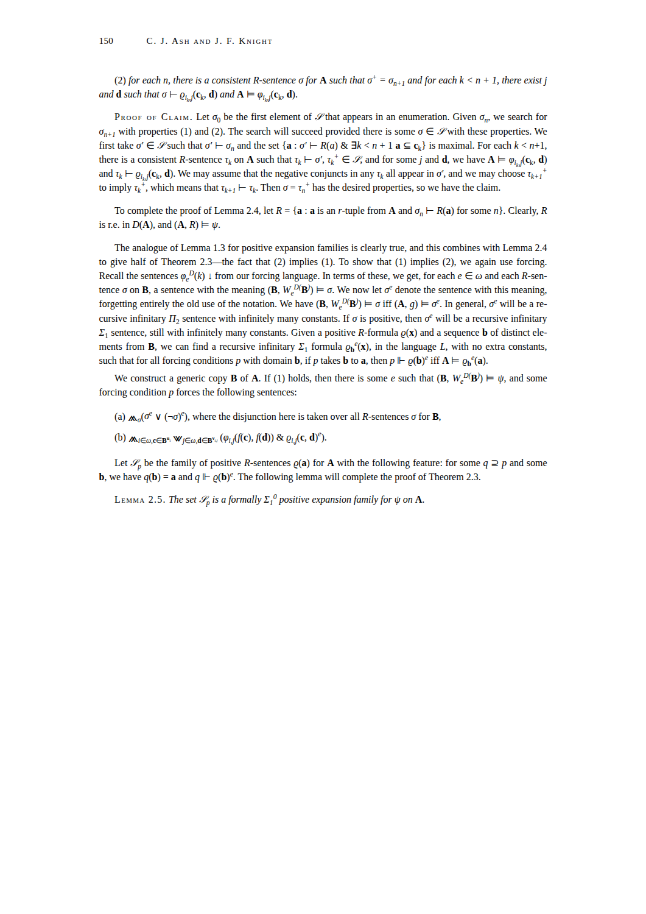150 C. J. Ash and J. F. Knight
(2) for each n, there is a consistent R-sentence σ for A such that σ+ = σn+1 and for each k < n + 1, there exist j and d such that σ ⊢ ϱik,j(ck, d) and A ⊨ φik,j(ck, d).
Proof of Claim. Let σ0 be the first element of 𝒮 that appears in an enumeration. Given σn, we search for σn+1 with properties (1) and (2). The search will succeed provided there is some σ ∈ 𝒮 with these properties. We first take σ′ ∈ 𝒮 such that σ′ ⊢ σn and the set {a : σ′ ⊢ R(a) & ∃k < n + 1 a ⊆ ck} is maximal. For each k < n+1, there is a consistent R-sentence τk on A such that τk ⊢ σ′, τk+ ∈ 𝒮, and for some j and d, we have A ⊨ φik,j(ck, d) and τk ⊢ ϱik,j(ck, d). We may assume that the negative conjuncts in any τk all appear in σ′, and we may choose τk+1+ to imply τk+, which means that τk+1 ⊢ τk. Then σ = τn+ has the desired properties, so we have the claim.
To complete the proof of Lemma 2.4, let R = {a : a is an r-tuple from A and σn ⊢ R(a) for some n}. Clearly, R is r.e. in D(A), and (A, R) ⊨ ψ.
The analogue of Lemma 1.3 for positive expansion families is clearly true, and this combines with Lemma 2.4 to give half of Theorem 2.3—the fact that (2) implies (1). To show that (1) implies (2), we again use forcing. Recall the sentences φeD(k) ↓ from our forcing language. In terms of these, we get, for each e ∈ ω and each R-sentence σ on B, a sentence with the meaning (B, WeD(B)) ⊨ σ. We now let σe denote the sentence with this meaning, forgetting entirely the old use of the notation. We have (B, WeD(B)) ⊨ σ iff (A, g) ⊨ σe. In general, σe will be a recursive infinitary Π2 sentence with infinitely many constants. If σ is positive, then σe will be a recursive infinitary Σ1 sentence, still with infinitely many constants. Given a positive R-formula ϱ(x) and a sequence b of distinct elements from B, we can find a recursive infinitary Σ1 formula ϱbe(x), in the language L, with no extra constants, such that for all forcing conditions p with domain b, if p takes b to a, then p ⊩ ϱ(b)e iff A ⊨ ϱbe(a).
We construct a generic copy B of A. If (1) holds, then there is some e such that (B, WeD(B)) ⊨ ψ, and some forcing condition p forces the following sentences:
(a) ⩕σ(σe ∨ (¬σ)e), where the disjunction here is taken over all R-sentences σ for B,
(b) ⩕i∈ω,c∈Bui ⩖j∈ω,d∈Bvi,j (φi,j(f(c), f(d)) & ϱi,j(c, d)e).
Let 𝒮p be the family of positive R-sentences ϱ(a) for A with the following feature: for some q ⊇ p and some b, we have q(b) = a and q ⊩ ϱ(b)e. The following lemma will complete the proof of Theorem 2.3.
Lemma 2.5. The set 𝒮p is a formally Σ10 positive expansion family for ψ on A.